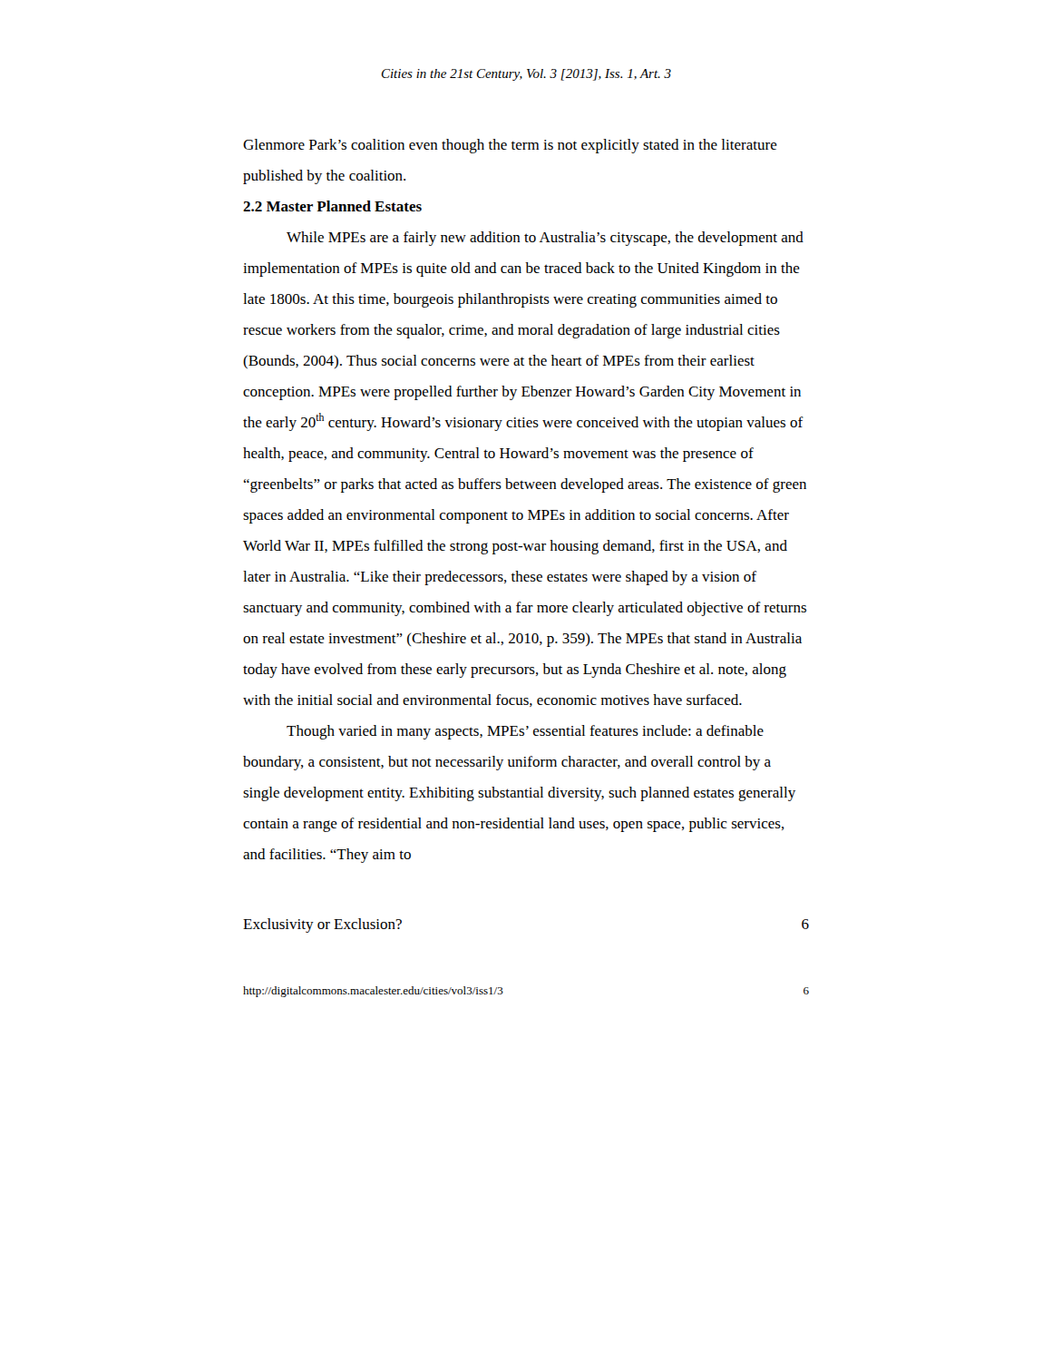Cities in the 21st Century, Vol. 3 [2013], Iss. 1, Art. 3
Glenmore Park’s coalition even though the term is not explicitly stated in the literature published by the coalition.
2.2 Master Planned Estates
While MPEs are a fairly new addition to Australia’s cityscape, the development and implementation of MPEs is quite old and can be traced back to the United Kingdom in the late 1800s. At this time, bourgeois philanthropists were creating communities aimed to rescue workers from the squalor, crime, and moral degradation of large industrial cities (Bounds, 2004). Thus social concerns were at the heart of MPEs from their earliest conception. MPEs were propelled further by Ebenzer Howard’s Garden City Movement in the early 20th century. Howard’s visionary cities were conceived with the utopian values of health, peace, and community. Central to Howard’s movement was the presence of “greenbelts” or parks that acted as buffers between developed areas. The existence of green spaces added an environmental component to MPEs in addition to social concerns. After World War II, MPEs fulfilled the strong post-war housing demand, first in the USA, and later in Australia. “Like their predecessors, these estates were shaped by a vision of sanctuary and community, combined with a far more clearly articulated objective of returns on real estate investment” (Cheshire et al., 2010, p. 359). The MPEs that stand in Australia today have evolved from these early precursors, but as Lynda Cheshire et al. note, along with the initial social and environmental focus, economic motives have surfaced.
Though varied in many aspects, MPEs’ essential features include: a definable boundary, a consistent, but not necessarily uniform character, and overall control by a single development entity. Exhibiting substantial diversity, such planned estates generally contain a range of residential and non-residential land uses, open space, public services, and facilities. “They aim to
Exclusivity or Exclusion? 6
http://digitalcommons.macalester.edu/cities/vol3/iss1/3 6